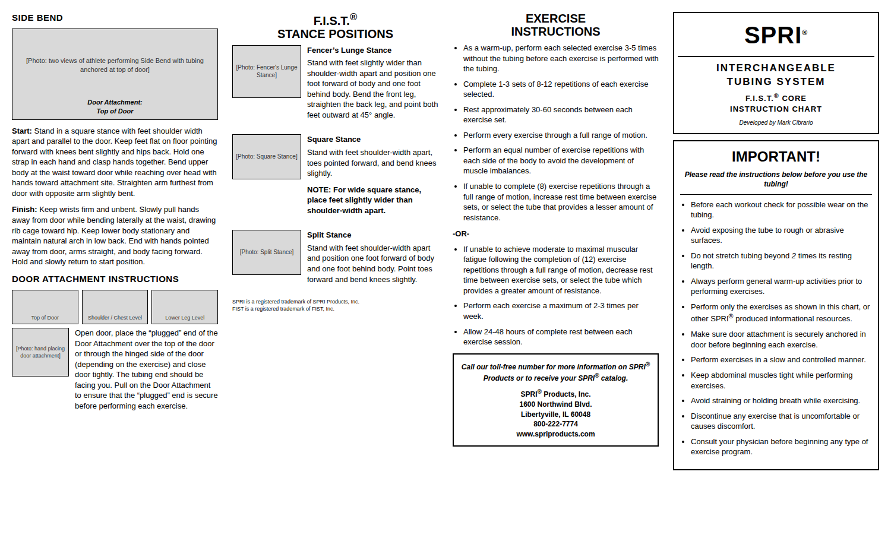Side Bend
[Photo: two views of athlete performing Side Bend with tubing anchored at top of door]
Door Attachment:
Top of Door
Start: Stand in a square stance with feet shoulder width apart and parallel to the door. Keep feet flat on floor pointing forward with knees bent slightly and hips back. Hold one strap in each hand and clasp hands together. Bend upper body at the waist toward door while reaching over head with hands toward attachment site. Straighten arm furthest from door with opposite arm slightly bent.
Finish: Keep wrists firm and unbent. Slowly pull hands away from door while bending laterally at the waist, drawing rib cage toward hip. Keep lower body stationary and maintain natural arch in low back. End with hands pointed away from door, arms straight, and body facing forward. Hold and slowly return to start position.
Door Attachment Instructions
Top of Door
Shoulder / Chest Level
Lower Leg Level
[Photo: hand placing door attachment]
Open door, place the “plugged” end of the Door Attachment over the top of the door or through the hinged side of the door (depending on the exercise) and close door tightly. The tubing end should be facing you. Pull on the Door Attachment to ensure that the “plugged” end is secure before performing each exercise.
F.I.S.T.®
STANCE POSITIONS
[Photo: Fencer's Lunge Stance]
Fencer’s Lunge Stance
Stand with feet slightly wider than shoulder-width apart and position one foot forward of body and one foot behind body. Bend the front leg, straighten the back leg, and point both feet outward at 45° angle.
[Photo: Square Stance]
Square Stance
Stand with feet shoulder-width apart, toes pointed forward, and bend knees slightly.
NOTE: For wide square stance, place feet slightly wider than shoulder-width apart.
[Photo: Split Stance]
Split Stance
Stand with feet shoulder-width apart and position one foot forward of body and one foot behind body. Point toes forward and bend knees slightly.
SPRI is a registered trademark of SPRI Products, Inc.
FIST is a registered trademark of FIST, Inc.
EXERCISE
INSTRUCTIONS
As a warm-up, perform each selected exercise 3-5 times without the tubing before each exercise is performed with the tubing.
Complete 1-3 sets of 8-12 repetitions of each exercise selected.
Rest approximately 30-60 seconds between each exercise set.
Perform every exercise through a full range of motion.
Perform an equal number of exercise repetitions with each side of the body to avoid the development of muscle imbalances.
If unable to complete (8) exercise repetitions through a full range of motion, increase rest time between exercise sets, or select the tube that provides a lesser amount of resistance.
-OR-
If unable to achieve moderate to maximal muscular fatigue following the completion of (12) exercise repetitions through a full range of motion, decrease rest time between exercise sets, or select the tube which provides a greater amount of resistance.
Perform each exercise a maximum of 2-3 times per week.
Allow 24-48 hours of complete rest between each exercise session.
Call our toll-free number for more information on SPRI® Products or to receive your SPRI® catalog.
SPRI® Products, Inc.
1600 Northwind Blvd.
Libertyville, IL 60048
800-222-7774
www.spriproducts.com
SPRI®
INTERCHANGEABLE
TUBING SYSTEM
F.I.S.T.® CORE
INSTRUCTION CHART
Developed by Mark Cibrario
IMPORTANT!
Please read the instructions below before you use the tubing!
Before each workout check for possible wear on the tubing.
Avoid exposing the tube to rough or abrasive surfaces.
Do not stretch tubing beyond 2 times its resting length.
Always perform general warm-up activities prior to performing exercises.
Perform only the exercises as shown in this chart, or other SPRI® produced informational resources.
Make sure door attachment is securely anchored in door before beginning each exercise.
Perform exercises in a slow and controlled manner.
Keep abdominal muscles tight while performing exercises.
Avoid straining or holding breath while exercising.
Discontinue any exercise that is uncomfortable or causes discomfort.
Consult your physician before beginning any type of exercise program.